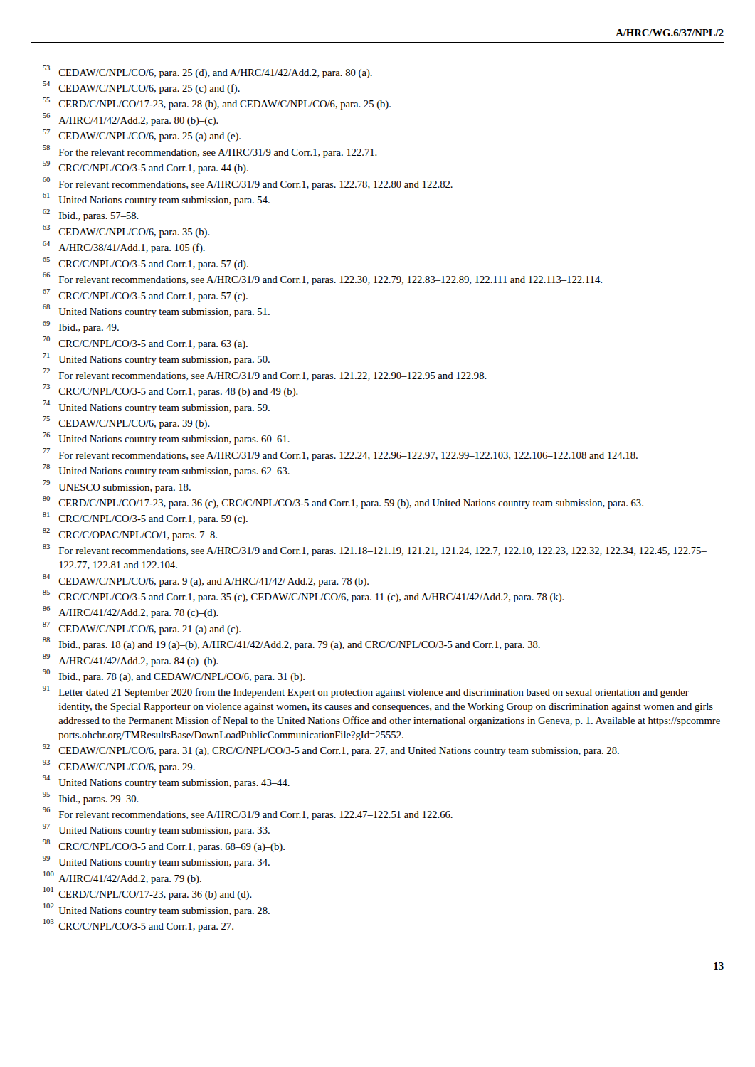A/HRC/WG.6/37/NPL/2
CEDAW/C/NPL/CO/6, para. 25 (d), and A/HRC/41/42/Add.2, para. 80 (a).
CEDAW/C/NPL/CO/6, para. 25 (c) and (f).
CERD/C/NPL/CO/17-23, para. 28 (b), and CEDAW/C/NPL/CO/6, para. 25 (b).
A/HRC/41/42/Add.2, para. 80 (b)–(c).
CEDAW/C/NPL/CO/6, para. 25 (a) and (e).
For the relevant recommendation, see A/HRC/31/9 and Corr.1, para. 122.71.
CRC/C/NPL/CO/3-5 and Corr.1, para. 44 (b).
For relevant recommendations, see A/HRC/31/9 and Corr.1, paras. 122.78, 122.80 and 122.82.
United Nations country team submission, para. 54.
Ibid., paras. 57–58.
CEDAW/C/NPL/CO/6, para. 35 (b).
A/HRC/38/41/Add.1, para. 105 (f).
CRC/C/NPL/CO/3-5 and Corr.1, para. 57 (d).
For relevant recommendations, see A/HRC/31/9 and Corr.1, paras. 122.30, 122.79, 122.83–122.89, 122.111 and 122.113–122.114.
CRC/C/NPL/CO/3-5 and Corr.1, para. 57 (c).
United Nations country team submission, para. 51.
Ibid., para. 49.
CRC/C/NPL/CO/3-5 and Corr.1, para. 63 (a).
United Nations country team submission, para. 50.
For relevant recommendations, see A/HRC/31/9 and Corr.1, paras. 121.22, 122.90–122.95 and 122.98.
CRC/C/NPL/CO/3-5 and Corr.1, paras. 48 (b) and 49 (b).
United Nations country team submission, para. 59.
CEDAW/C/NPL/CO/6, para. 39 (b).
United Nations country team submission, paras. 60–61.
For relevant recommendations, see A/HRC/31/9 and Corr.1, paras. 122.24, 122.96–122.97, 122.99–122.103, 122.106–122.108 and 124.18.
United Nations country team submission, paras. 62–63.
UNESCO submission, para. 18.
CERD/C/NPL/CO/17-23, para. 36 (c), CRC/C/NPL/CO/3-5 and Corr.1, para. 59 (b), and United Nations country team submission, para. 63.
CRC/C/NPL/CO/3-5 and Corr.1, para. 59 (c).
CRC/C/OPAC/NPL/CO/1, paras. 7–8.
For relevant recommendations, see A/HRC/31/9 and Corr.1, paras. 121.18–121.19, 121.21, 121.24, 122.7, 122.10, 122.23, 122.32, 122.34, 122.45, 122.75–122.77, 122.81 and 122.104.
CEDAW/C/NPL/CO/6, para. 9 (a), and A/HRC/41/42/ Add.2, para. 78 (b).
CRC/C/NPL/CO/3-5 and Corr.1, para. 35 (c), CEDAW/C/NPL/CO/6, para. 11 (c), and A/HRC/41/42/Add.2, para. 78 (k).
A/HRC/41/42/Add.2, para. 78 (c)–(d).
CEDAW/C/NPL/CO/6, para. 21 (a) and (c).
Ibid., paras. 18 (a) and 19 (a)–(b), A/HRC/41/42/Add.2, para. 79 (a), and CRC/C/NPL/CO/3-5 and Corr.1, para. 38.
A/HRC/41/42/Add.2, para. 84 (a)–(b).
Ibid., para. 78 (a), and CEDAW/C/NPL/CO/6, para. 31 (b).
Letter dated 21 September 2020 from the Independent Expert on protection against violence and discrimination based on sexual orientation and gender identity, the Special Rapporteur on violence against women, its causes and consequences, and the Working Group on discrimination against women and girls addressed to the Permanent Mission of Nepal to the United Nations Office and other international organizations in Geneva, p. 1. Available at https://spcommreports.ohchr.org/TMResultsBase/DownLoadPublicCommunicationFile?gId=25552.
CEDAW/C/NPL/CO/6, para. 31 (a), CRC/C/NPL/CO/3-5 and Corr.1, para. 27, and United Nations country team submission, para. 28.
CEDAW/C/NPL/CO/6, para. 29.
United Nations country team submission, paras. 43–44.
Ibid., paras. 29–30.
For relevant recommendations, see A/HRC/31/9 and Corr.1, paras. 122.47–122.51 and 122.66.
United Nations country team submission, para. 33.
CRC/C/NPL/CO/3-5 and Corr.1, paras. 68–69 (a)–(b).
United Nations country team submission, para. 34.
A/HRC/41/42/Add.2, para. 79 (b).
CERD/C/NPL/CO/17-23, para. 36 (b) and (d).
United Nations country team submission, para. 28.
CRC/C/NPL/CO/3-5 and Corr.1, para. 27.
13